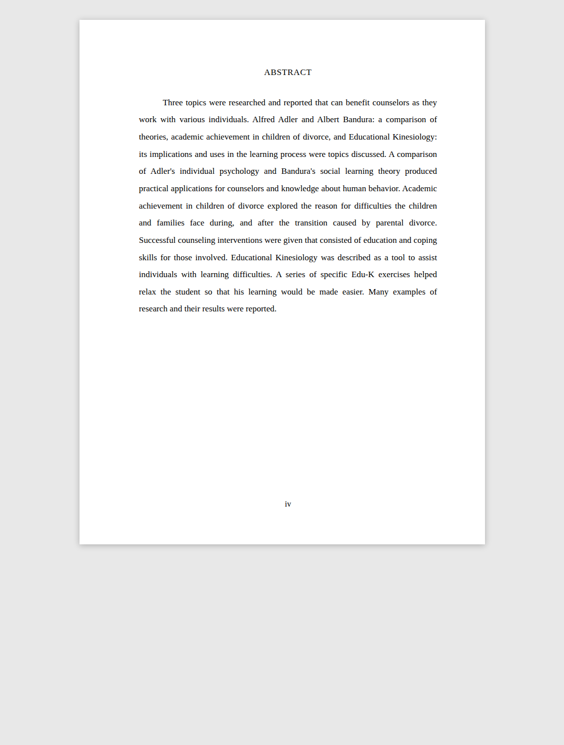ABSTRACT
Three topics were researched and reported that can benefit counselors as they work with various individuals. Alfred Adler and Albert Bandura: a comparison of theories, academic achievement in children of divorce, and Educational Kinesiology: its implications and uses in the learning process were topics discussed. A comparison of Adler's individual psychology and Bandura's social learning theory produced practical applications for counselors and knowledge about human behavior. Academic achievement in children of divorce explored the reason for difficulties the children and families face during, and after the transition caused by parental divorce. Successful counseling interventions were given that consisted of education and coping skills for those involved. Educational Kinesiology was described as a tool to assist individuals with learning difficulties. A series of specific Edu-K exercises helped relax the student so that his learning would be made easier. Many examples of research and their results were reported.
iv